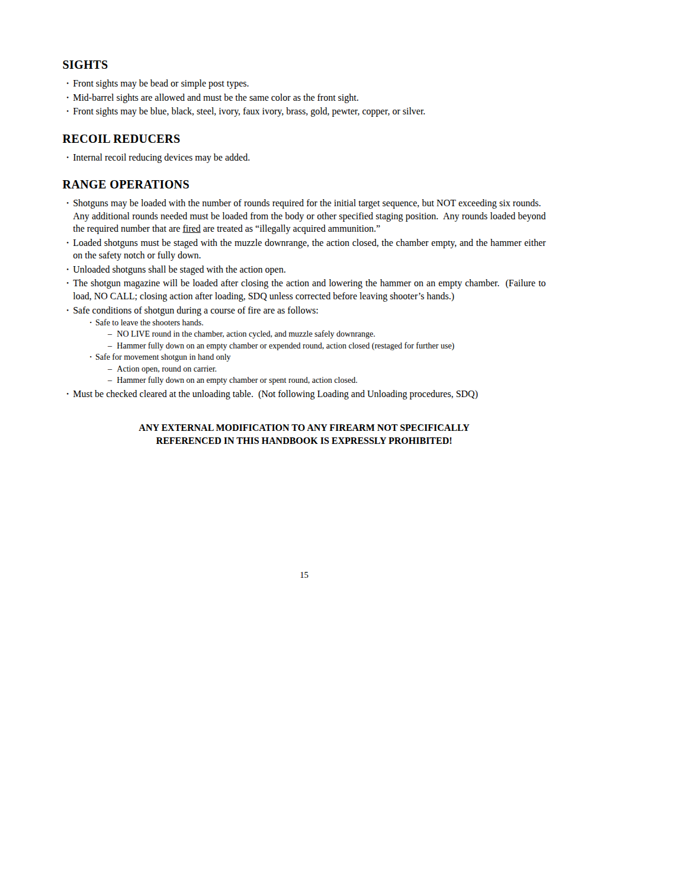SIGHTS
Front sights may be bead or simple post types.
Mid-barrel sights are allowed and must be the same color as the front sight.
Front sights may be blue, black, steel, ivory, faux ivory, brass, gold, pewter, copper, or silver.
RECOIL REDUCERS
Internal recoil reducing devices may be added.
RANGE OPERATIONS
Shotguns may be loaded with the number of rounds required for the initial target sequence, but NOT exceeding six rounds. Any additional rounds needed must be loaded from the body or other specified staging position. Any rounds loaded beyond the required number that are fired are treated as “illegally acquired ammunition.”
Loaded shotguns must be staged with the muzzle downrange, the action closed, the chamber empty, and the hammer either on the safety notch or fully down.
Unloaded shotguns shall be staged with the action open.
The shotgun magazine will be loaded after closing the action and lowering the hammer on an empty chamber. (Failure to load, NO CALL; closing action after loading, SDQ unless corrected before leaving shooter’s hands.)
Safe conditions of shotgun during a course of fire are as follows:
Safe to leave the shooters hands.
NO LIVE round in the chamber, action cycled, and muzzle safely downrange.
Hammer fully down on an empty chamber or expended round, action closed (restaged for further use)
Safe for movement shotgun in hand only
Action open, round on carrier.
Hammer fully down on an empty chamber or spent round, action closed.
Must be checked cleared at the unloading table. (Not following Loading and Unloading procedures, SDQ)
ANY EXTERNAL MODIFICATION TO ANY FIREARM NOT SPECIFICALLY
REFERENCED IN THIS HANDBOOK IS EXPRESSLY PROHIBITED!
15